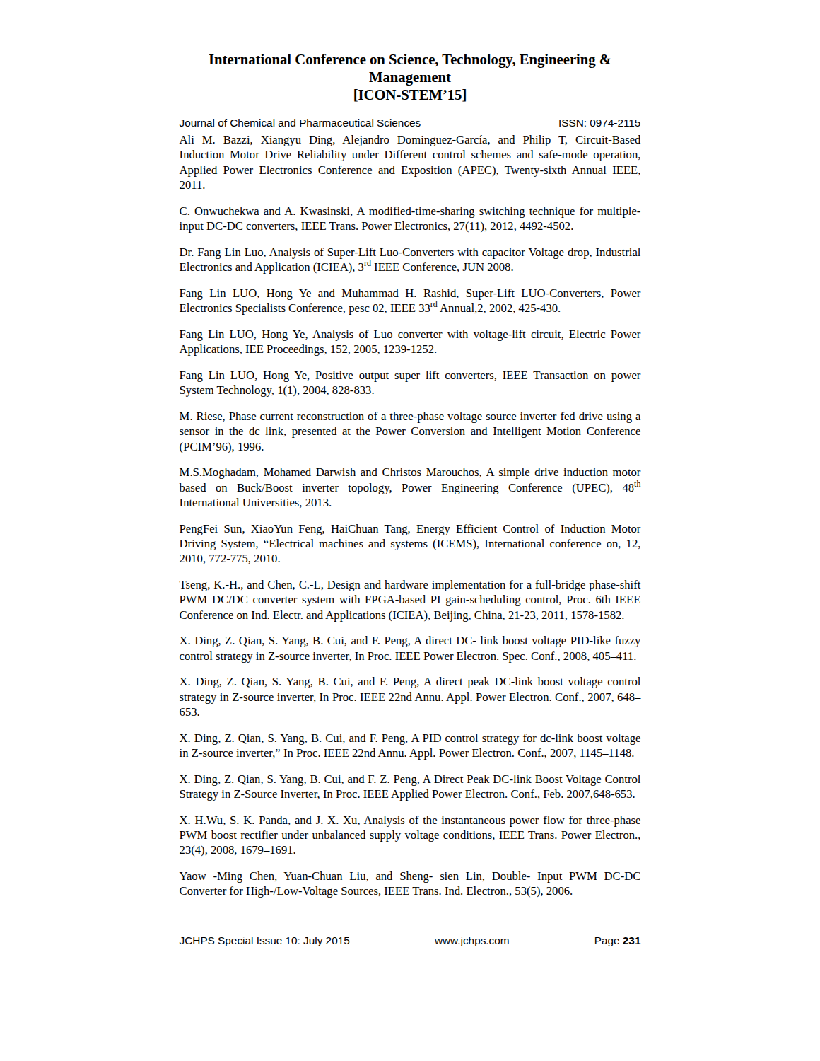International Conference on Science, Technology, Engineering & Management [ICON-STEM’15]
Journal of Chemical and Pharmaceutical Sciences ISSN: 0974-2115
Ali M. Bazzi, Xiangyu Ding, Alejandro Dominguez-García, and Philip T, Circuit-Based Induction Motor Drive Reliability under Different control schemes and safe-mode operation, Applied Power Electronics Conference and Exposition (APEC), Twenty-sixth Annual IEEE, 2011.
C. Onwuchekwa and A. Kwasinski, A modified-time-sharing switching technique for multiple-input DC-DC converters, IEEE Trans. Power Electronics, 27(11), 2012, 4492-4502.
Dr. Fang Lin Luo, Analysis of Super-Lift Luo-Converters with capacitor Voltage drop, Industrial Electronics and Application (ICIEA), 3rd IEEE Conference, JUN 2008.
Fang Lin LUO, Hong Ye and Muhammad H. Rashid, Super-Lift LUO-Converters, Power Electronics Specialists Conference, pesc 02, IEEE 33rd Annual,2, 2002, 425-430.
Fang Lin LUO, Hong Ye, Analysis of Luo converter with voltage-lift circuit, Electric Power Applications, IEE Proceedings, 152, 2005, 1239-1252.
Fang Lin LUO, Hong Ye, Positive output super lift converters, IEEE Transaction on power System Technology, 1(1), 2004, 828-833.
M. Riese, Phase current reconstruction of a three-phase voltage source inverter fed drive using a sensor in the dc link, presented at the Power Conversion and Intelligent Motion Conference (PCIM’96), 1996.
M.S.Moghadam, Mohamed Darwish and Christos Marouchos, A simple drive induction motor based on Buck/Boost inverter topology, Power Engineering Conference (UPEC), 48th International Universities, 2013.
PengFei Sun, XiaoYun Feng, HaiChuan Tang, Energy Efficient Control of Induction Motor Driving System, “Electrical machines and systems (ICEMS), International conference on, 12, 2010, 772-775, 2010.
Tseng, K.-H., and Chen, C.-L, Design and hardware implementation for a full-bridge phase-shift PWM DC/DC converter system with FPGA-based PI gain-scheduling control, Proc. 6th IEEE Conference on Ind. Electr. and Applications (ICIEA), Beijing, China, 21-23, 2011, 1578-1582.
X. Ding, Z. Qian, S. Yang, B. Cui, and F. Peng, A direct DC- link boost voltage PID-like fuzzy control strategy in Z-source inverter, In Proc. IEEE Power Electron. Spec. Conf., 2008, 405–411.
X. Ding, Z. Qian, S. Yang, B. Cui, and F. Peng, A direct peak DC-link boost voltage control strategy in Z-source inverter, In Proc. IEEE 22nd Annu. Appl. Power Electron. Conf., 2007, 648–653.
X. Ding, Z. Qian, S. Yang, B. Cui, and F. Peng, A PID control strategy for dc-link boost voltage in Z-source inverter,” In Proc. IEEE 22nd Annu. Appl. Power Electron. Conf., 2007, 1145–1148.
X. Ding, Z. Qian, S. Yang, B. Cui, and F. Z. Peng, A Direct Peak DC-link Boost Voltage Control Strategy in Z-Source Inverter, In Proc. IEEE Applied Power Electron. Conf., Feb. 2007,648-653.
X. H.Wu, S. K. Panda, and J. X. Xu, Analysis of the instantaneous power flow for three-phase PWM boost rectifier under unbalanced supply voltage conditions, IEEE Trans. Power Electron., 23(4), 2008, 1679–1691.
Yaow -Ming Chen, Yuan-Chuan Liu, and Sheng- sien Lin, Double- Input PWM DC-DC Converter for High-/Low-Voltage Sources, IEEE Trans. Ind. Electron., 53(5), 2006.
JCHPS Special Issue 10: July 2015 www.jchps.com Page 231